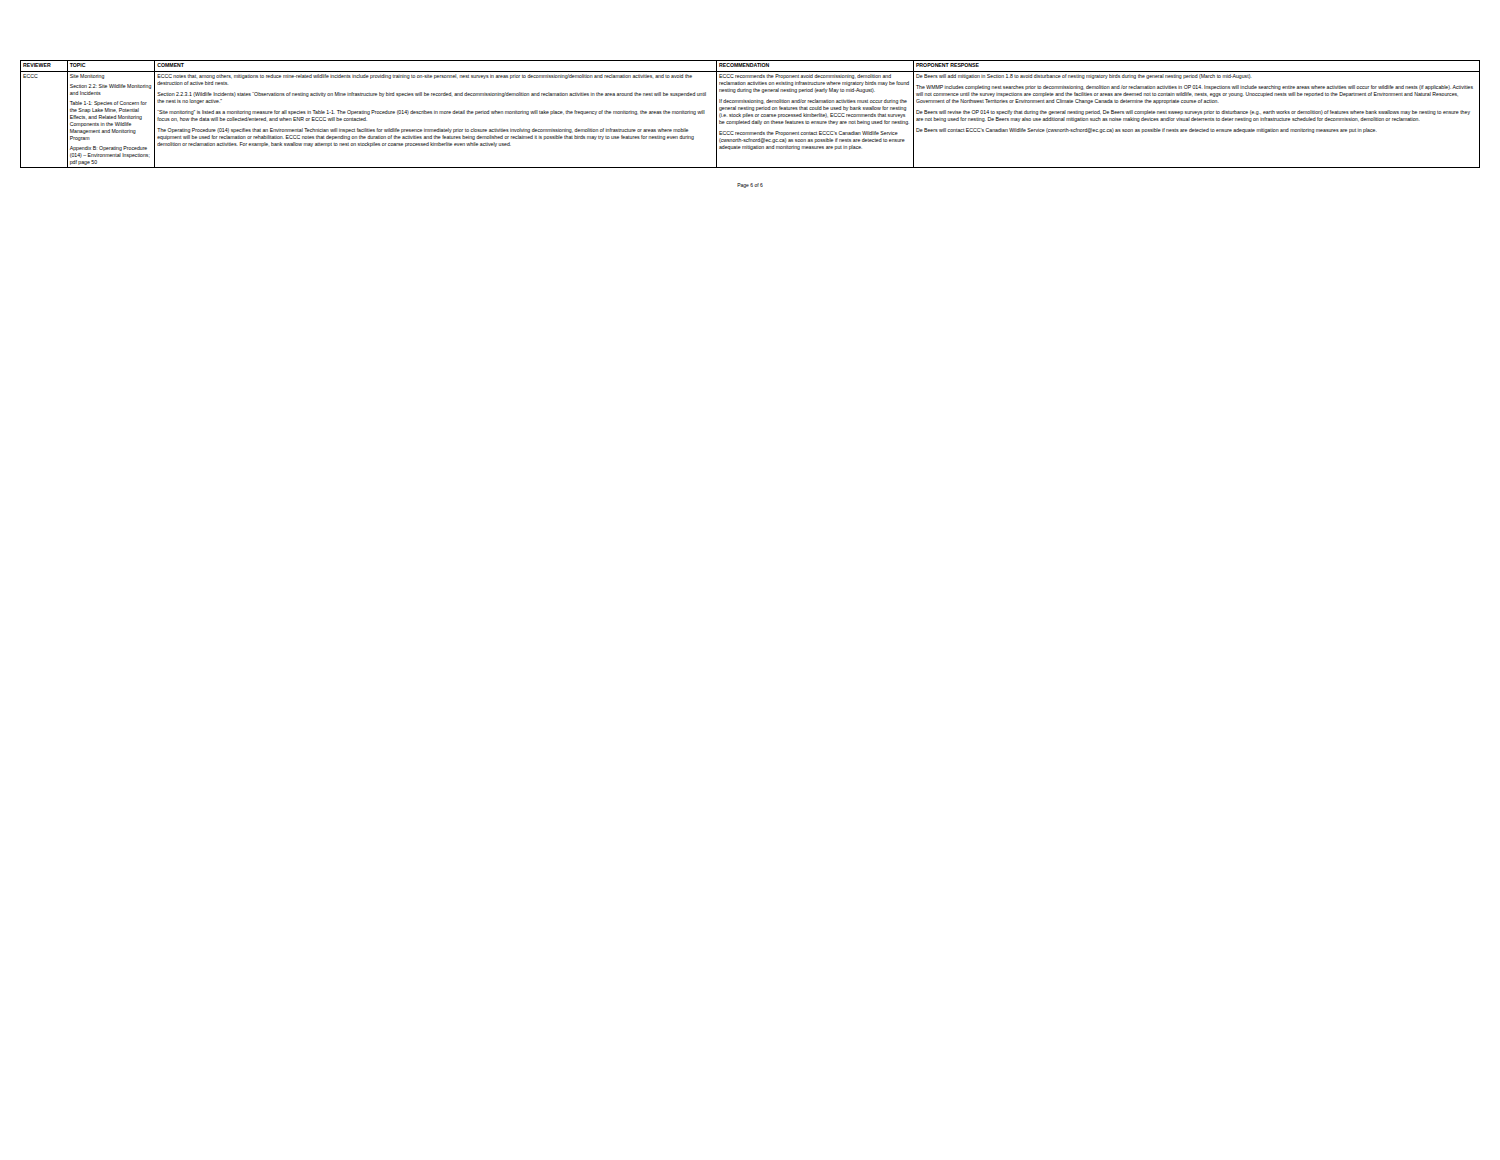| REVIEWER | TOPIC | COMMENT | RECOMMENDATION | PROPONENT RESPONSE |
| --- | --- | --- | --- | --- |
| ECCC | Site Monitoring Section 2.2: Site Wildlife Monitoring and Incidents Table 1-1: Species of Concern for the Snap Lake Mine, Potential Effects, and Related Monitoring Components in the Wildlife Management and Monitoring Program Appendix B: Operating Procedure (014) – Environmental Inspections; pdf page 50 | ECCC notes that, among others, mitigations to reduce mine-related wildlife incidents include providing training to on-site personnel, nest surveys in areas prior to decommissioning/demolition and reclamation activities, and to avoid the destruction of active bird nests. Section 2.2.3.1 (Wildlife Incidents) states “Observations of nesting activity on Mine infrastructure by bird species will be recorded, and decommissioning/demolition and reclamation activities in the area around the nest will be suspended until the nest is no longer active.” “Site monitoring” is listed as a monitoring measure for all species in Table 1-1. The Operating Procedure (014) describes in more detail the period when monitoring will take place, the frequency of the monitoring, the areas the monitoring will focus on, how the data will be collected/entered, and when ENR or ECCC will be contacted. The Operating Procedure (014) specifies that an Environmental Technician will inspect facilities for wildlife presence immediately prior to closure activities involving decommissioning, demolition of infrastructure or areas where mobile equipment will be used for reclamation or rehabilitation. ECCC notes that depending on the duration of the activities and the features being demolished or reclaimed it is possible that birds may try to use features for nesting even during demolition or reclamation activities. For example, bank swallow may attempt to nest on stockpiles or coarse processed kimberlite even while actively used. | ECCC recommends the Proponent avoid decommissioning, demolition and reclamation activities on existing infrastructure where migratory birds may be found nesting during the general nesting period (early May to mid-August). If decommissioning, demolition and/or reclamation activities must occur during the general nesting period on features that could be used by bank swallow for nesting (i.e. stock piles or coarse processed kimberlite), ECCC recommends that surveys be completed daily on these features to ensure they are not being used for nesting. ECCC recommends the Proponent contact ECCC’s Canadian Wildlife Service (cwsnorth-scfnord@ec.gc.ca) as soon as possible if nests are detected to ensure adequate mitigation and monitoring measures are put in place. | De Beers will add mitigation in Section 1.8 to avoid disturbance of nesting migratory birds during the general nesting period (March to mid-August). The WMMP includes completing nest searches prior to decommissioning, demolition and /or reclamation activities in OP 014. Inspections will include searching entire areas where activities will occur for wildlife and nests (if applicable). Activities will not commence until the survey inspections are complete and the facilities or areas are deemed not to contain wildlife, nests, eggs or young. Unoccupied nests will be reported to the Department of Environment and Natural Resources, Government of the Northwest Territories or Environment and Climate Change Canada to determine the appropriate course of action. De Beers will revise the OP 014 to specify that during the general nesting period, De Beers will complete nest sweep surveys prior to disturbance (e.g., earth works or demolition) of features where bank swallows may be nesting to ensure they are not being used for nesting. De Beers may also use additional mitigation such as noise making devices and/or visual deterrents to deter nesting on infrastructure scheduled for decommission, demolition or reclamation. De Beers will contact ECCC’s Canadian Wildlife Service (cwsnorth-scfnord@ec.gc.ca) as soon as possible if nests are detected to ensure adequate mitigation and monitoring measures are put in place. |
Page 6 of 6